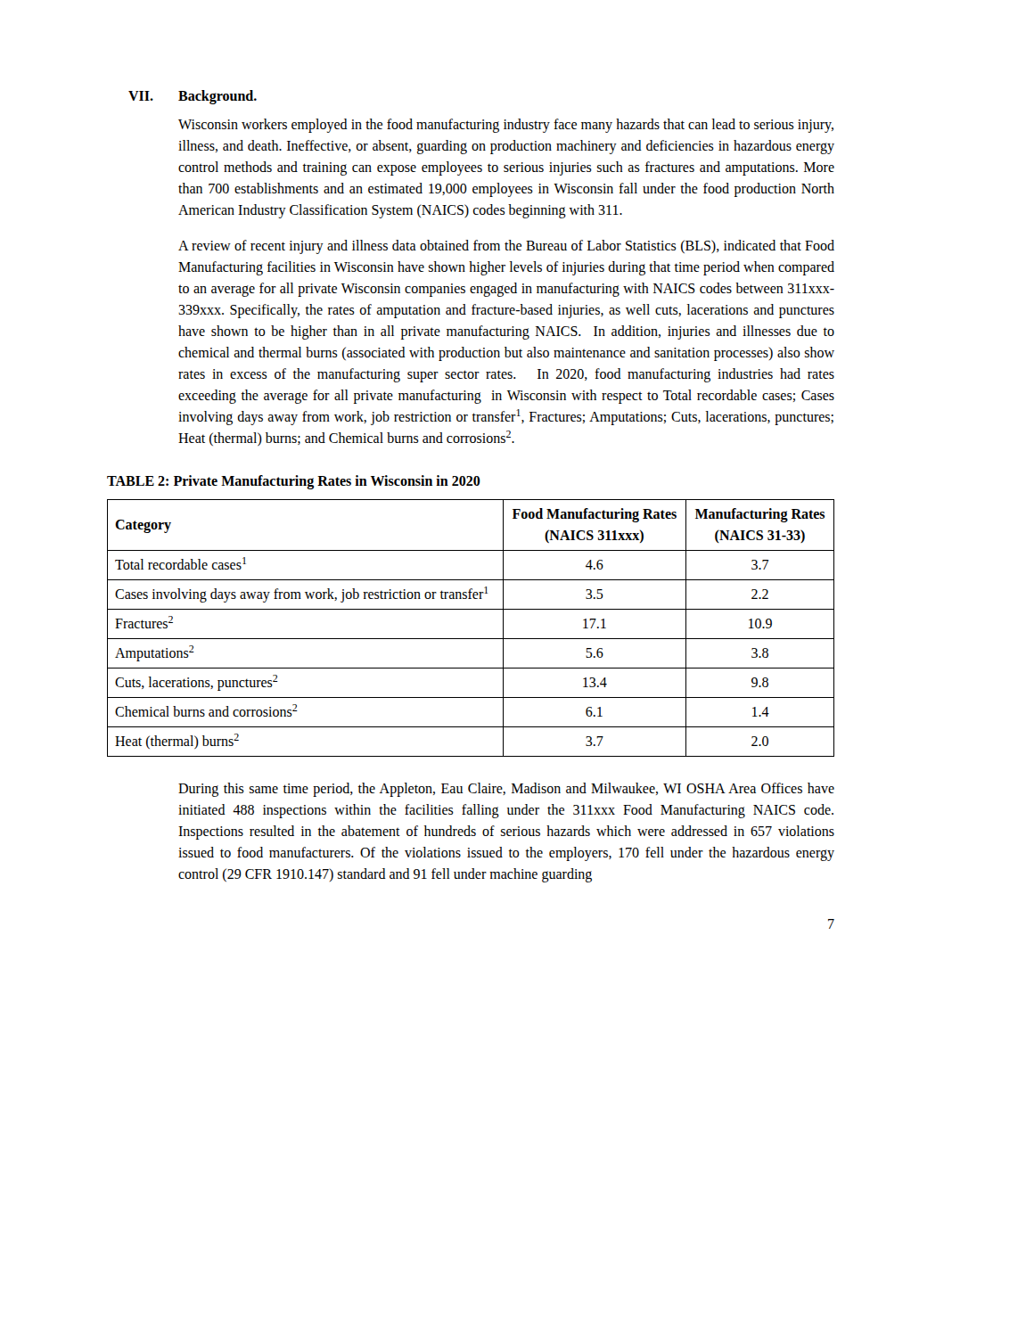VII. Background.
Wisconsin workers employed in the food manufacturing industry face many hazards that can lead to serious injury, illness, and death. Ineffective, or absent, guarding on production machinery and deficiencies in hazardous energy control methods and training can expose employees to serious injuries such as fractures and amputations. More than 700 establishments and an estimated 19,000 employees in Wisconsin fall under the food production North American Industry Classification System (NAICS) codes beginning with 311.
A review of recent injury and illness data obtained from the Bureau of Labor Statistics (BLS), indicated that Food Manufacturing facilities in Wisconsin have shown higher levels of injuries during that time period when compared to an average for all private Wisconsin companies engaged in manufacturing with NAICS codes between 311xxx-339xxx. Specifically, the rates of amputation and fracture-based injuries, as well cuts, lacerations and punctures have shown to be higher than in all private manufacturing NAICS. In addition, injuries and illnesses due to chemical and thermal burns (associated with production but also maintenance and sanitation processes) also show rates in excess of the manufacturing super sector rates. In 2020, food manufacturing industries had rates exceeding the average for all private manufacturing in Wisconsin with respect to Total recordable cases; Cases involving days away from work, job restriction or transfer1, Fractures; Amputations; Cuts, lacerations, punctures; Heat (thermal) burns; and Chemical burns and corrosions2.
TABLE 2: Private Manufacturing Rates in Wisconsin in 2020
| Category | Food Manufacturing Rates (NAICS 311xxx) | Manufacturing Rates (NAICS 31-33) |
| --- | --- | --- |
| Total recordable cases 1 | 4.6 | 3.7 |
| Cases involving days away from work, job restriction or transfer 1 | 3.5 | 2.2 |
| Fractures 2 | 17.1 | 10.9 |
| Amputations 2 | 5.6 | 3.8 |
| Cuts, lacerations, punctures 2 | 13.4 | 9.8 |
| Chemical burns and corrosions 2 | 6.1 | 1.4 |
| Heat (thermal) burns 2 | 3.7 | 2.0 |
During this same time period, the Appleton, Eau Claire, Madison and Milwaukee, WI OSHA Area Offices have initiated 488 inspections within the facilities falling under the 311xxx Food Manufacturing NAICS code. Inspections resulted in the abatement of hundreds of serious hazards which were addressed in 657 violations issued to food manufacturers. Of the violations issued to the employers, 170 fell under the hazardous energy control (29 CFR 1910.147) standard and 91 fell under machine guarding
7